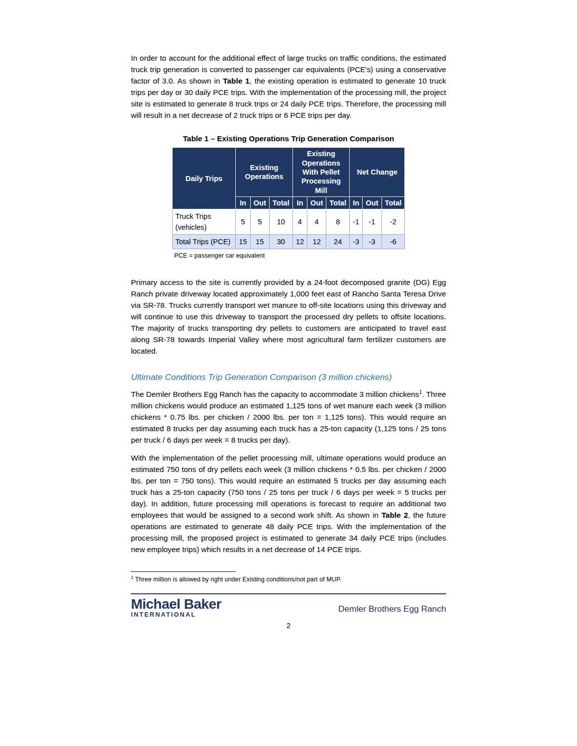In order to account for the additional effect of large trucks on traffic conditions, the estimated truck trip generation is converted to passenger car equivalents (PCE's) using a conservative factor of 3.0. As shown in Table 1, the existing operation is estimated to generate 10 truck trips per day or 30 daily PCE trips. With the implementation of the processing mill, the project site is estimated to generate 8 truck trips or 24 daily PCE trips. Therefore, the processing mill will result in a net decrease of 2 truck trips or 6 PCE trips per day.
Table 1 – Existing Operations Trip Generation Comparison
| Daily Trips | Existing Operations | Existing Operations With Pellet Processing Mill | Net Change |
| --- | --- | --- | --- |
| In | Out | Total | In | Out | Total | In | Out | Total |
| Truck Trips (vehicles) | 5 | 5 | 10 | 4 | 4 | 8 | -1 | -1 | -2 |
| Total Trips (PCE) | 15 | 15 | 30 | 12 | 12 | 24 | -3 | -3 | -6 |
PCE = passenger car equivalent
Primary access to the site is currently provided by a 24-foot decomposed granite (DG) Egg Ranch private driveway located approximately 1,000 feet east of Rancho Santa Teresa Drive via SR-78. Trucks currently transport wet manure to off-site locations using this driveway and will continue to use this driveway to transport the processed dry pellets to offsite locations. The majority of trucks transporting dry pellets to customers are anticipated to travel east along SR-78 towards Imperial Valley where most agricultural farm fertilizer customers are located.
Ultimate Conditions Trip Generation Comparison (3 million chickens)
The Demler Brothers Egg Ranch has the capacity to accommodate 3 million chickens1. Three million chickens would produce an estimated 1,125 tons of wet manure each week (3 million chickens * 0.75 lbs. per chicken / 2000 lbs. per ton = 1,125 tons). This would require an estimated 8 trucks per day assuming each truck has a 25-ton capacity (1,125 tons / 25 tons per truck / 6 days per week = 8 trucks per day).
With the implementation of the pellet processing mill, ultimate operations would produce an estimated 750 tons of dry pellets each week (3 million chickens * 0.5 lbs. per chicken / 2000 lbs. per ton = 750 tons). This would require an estimated 5 trucks per day assuming each truck has a 25-ton capacity (750 tons / 25 tons per truck / 6 days per week = 5 trucks per day). In addition, future processing mill operations is forecast to require an additional two employees that would be assigned to a second work shift. As shown in Table 2, the future operations are estimated to generate 48 daily PCE trips. With the implementation of the processing mill, the proposed project is estimated to generate 34 daily PCE trips (includes new employee trips) which results in a net decrease of 14 PCE trips.
1 Three million is allowed by right under Existing conditions/not part of MUP.
Michael Baker
INTERNATIONAL
Demler Brothers Egg Ranch
2